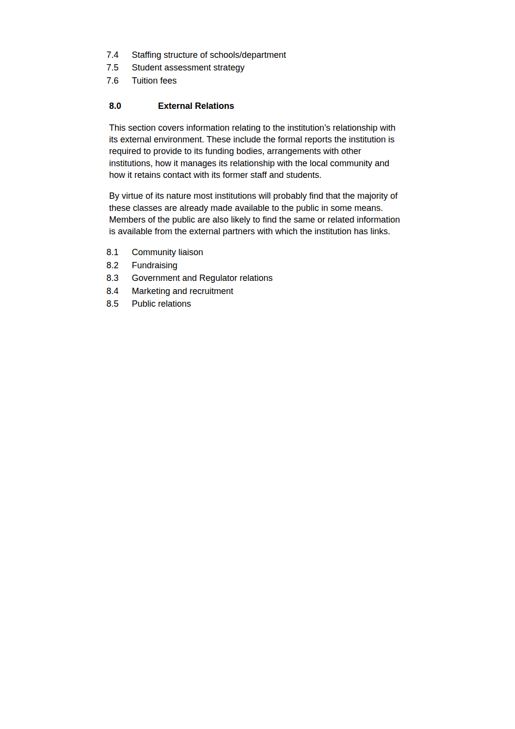7.4 Staffing structure of schools/department
7.5 Student assessment strategy
7.6 Tuition fees
8.0 External Relations
This section covers information relating to the institution’s relationship with its external environment. These include the formal reports the institution is required to provide to its funding bodies, arrangements with other institutions, how it manages its relationship with the local community and how it retains contact with its former staff and students.
By virtue of its nature most institutions will probably find that the majority of these classes are already made available to the public in some means. Members of the public are also likely to find the same or related information is available from the external partners with which the institution has links.
8.1 Community liaison
8.2 Fundraising
8.3 Government and Regulator relations
8.4 Marketing and recruitment
8.5 Public relations